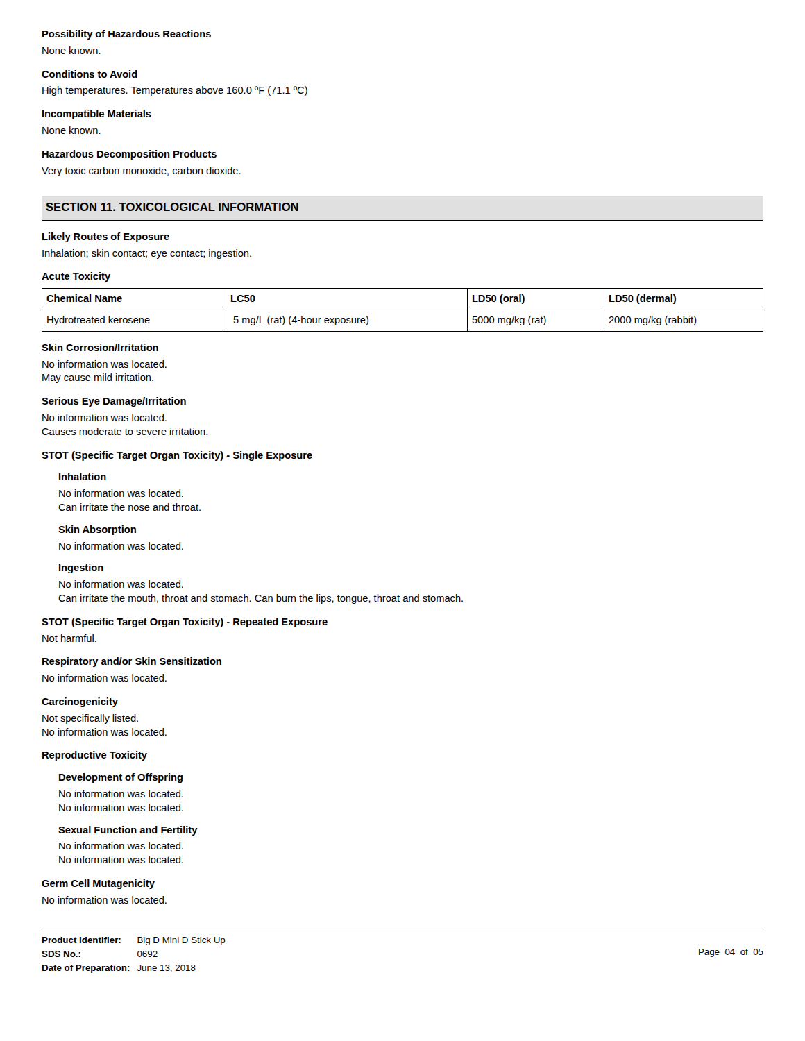Possibility of Hazardous Reactions
None known.
Conditions to Avoid
High temperatures. Temperatures above 160.0 ºF (71.1 ºC)
Incompatible Materials
None known.
Hazardous Decomposition Products
Very toxic carbon monoxide, carbon dioxide.
SECTION 11. TOXICOLOGICAL INFORMATION
Likely Routes of Exposure
Inhalation; skin contact; eye contact; ingestion.
Acute Toxicity
| Chemical Name | LC50 | LD50 (oral) | LD50 (dermal) |
| --- | --- | --- | --- |
| Hydrotreated kerosene | 5 mg/L (rat) (4-hour exposure) | 5000 mg/kg (rat) | 2000 mg/kg (rabbit) |
Skin Corrosion/Irritation
No information was located.
May cause mild irritation.
Serious Eye Damage/Irritation
No information was located.
Causes moderate to severe irritation.
STOT (Specific Target Organ Toxicity) - Single Exposure
Inhalation
No information was located.
Can irritate the nose and throat.
Skin Absorption
No information was located.
Ingestion
No information was located.
Can irritate the mouth, throat and stomach. Can burn the lips, tongue, throat and stomach.
STOT (Specific Target Organ Toxicity) - Repeated Exposure
Not harmful.
Respiratory and/or Skin Sensitization
No information was located.
Carcinogenicity
Not specifically listed.
No information was located.
Reproductive Toxicity
Development of Offspring
No information was located.
No information was located.
Sexual Function and Fertility
No information was located.
No information was located.
Germ Cell Mutagenicity
No information was located.
| Product Identifier: | Big D Mini D Stick Up |
| SDS No.: | 0692 |
| Date of Preparation: | June 13, 2018 |
Page 04 of 05